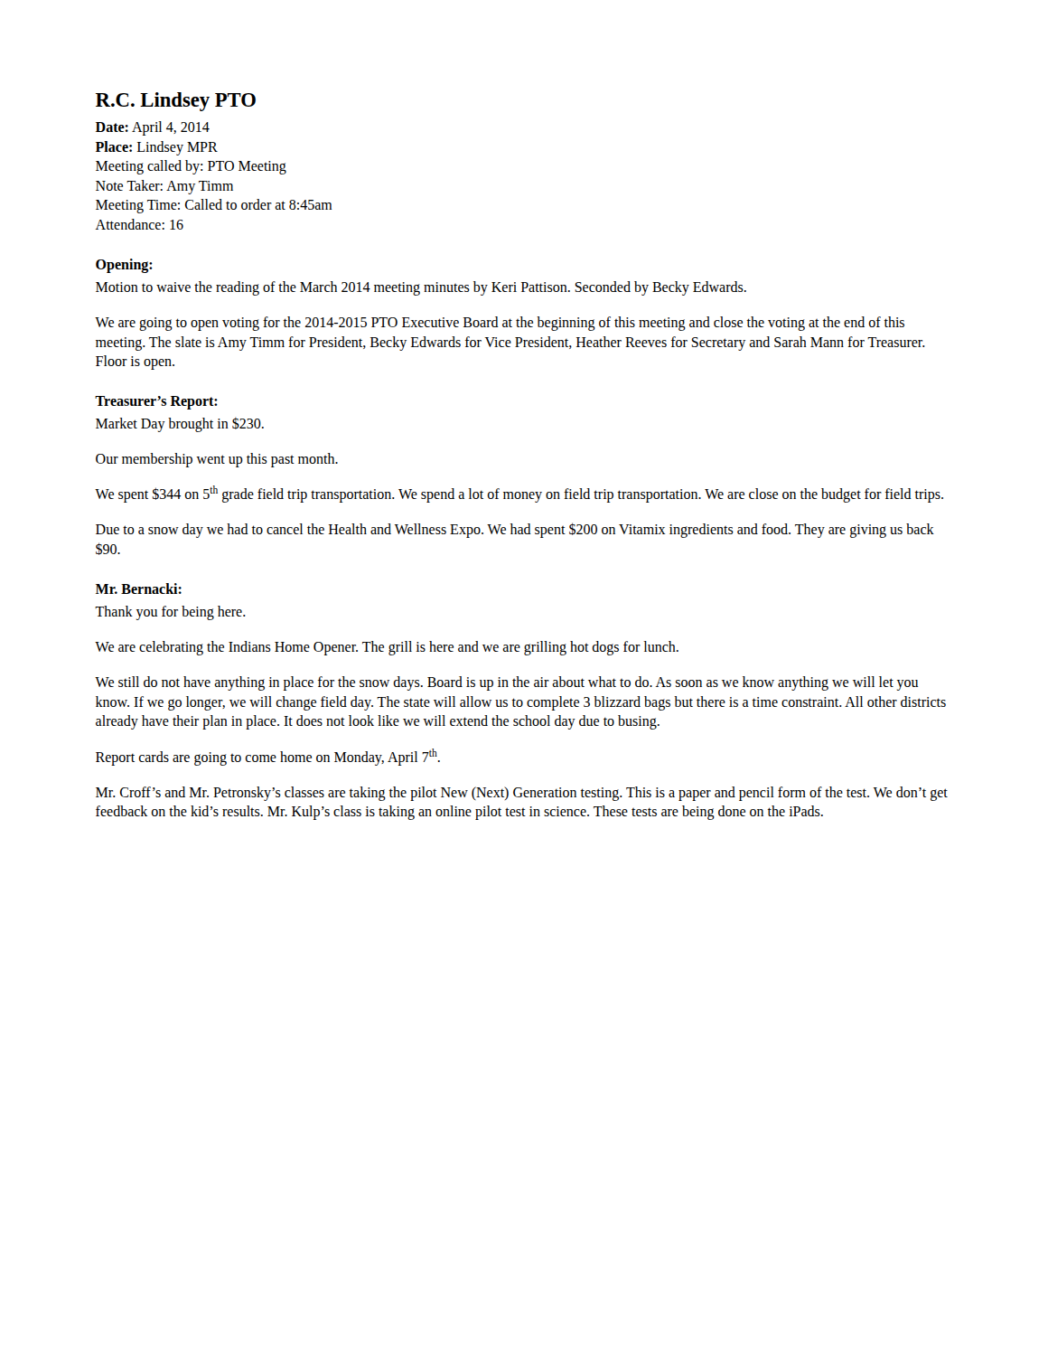R.C. Lindsey PTO
Date: April 4, 2014
Place: Lindsey MPR
Meeting called by: PTO Meeting
Note Taker: Amy Timm
Meeting Time: Called to order at 8:45am
Attendance: 16
Opening:
Motion to waive the reading of the March 2014 meeting minutes by Keri Pattison. Seconded by Becky Edwards.
We are going to open voting for the 2014-2015 PTO Executive Board at the beginning of this meeting and close the voting at the end of this meeting. The slate is Amy Timm for President, Becky Edwards for Vice President, Heather Reeves for Secretary and Sarah Mann for Treasurer. Floor is open.
Treasurer’s Report:
Market Day brought in $230.
Our membership went up this past month.
We spent $344 on 5th grade field trip transportation. We spend a lot of money on field trip transportation. We are close on the budget for field trips.
Due to a snow day we had to cancel the Health and Wellness Expo. We had spent $200 on Vitamix ingredients and food. They are giving us back $90.
Mr. Bernacki:
Thank you for being here.
We are celebrating the Indians Home Opener. The grill is here and we are grilling hot dogs for lunch.
We still do not have anything in place for the snow days. Board is up in the air about what to do. As soon as we know anything we will let you know. If we go longer, we will change field day. The state will allow us to complete 3 blizzard bags but there is a time constraint. All other districts already have their plan in place. It does not look like we will extend the school day due to busing.
Report cards are going to come home on Monday, April 7th.
Mr. Croff’s and Mr. Petronsky’s classes are taking the pilot New (Next) Generation testing. This is a paper and pencil form of the test. We don’t get feedback on the kid’s results. Mr. Kulp’s class is taking an online pilot test in science. These tests are being done on the iPads.